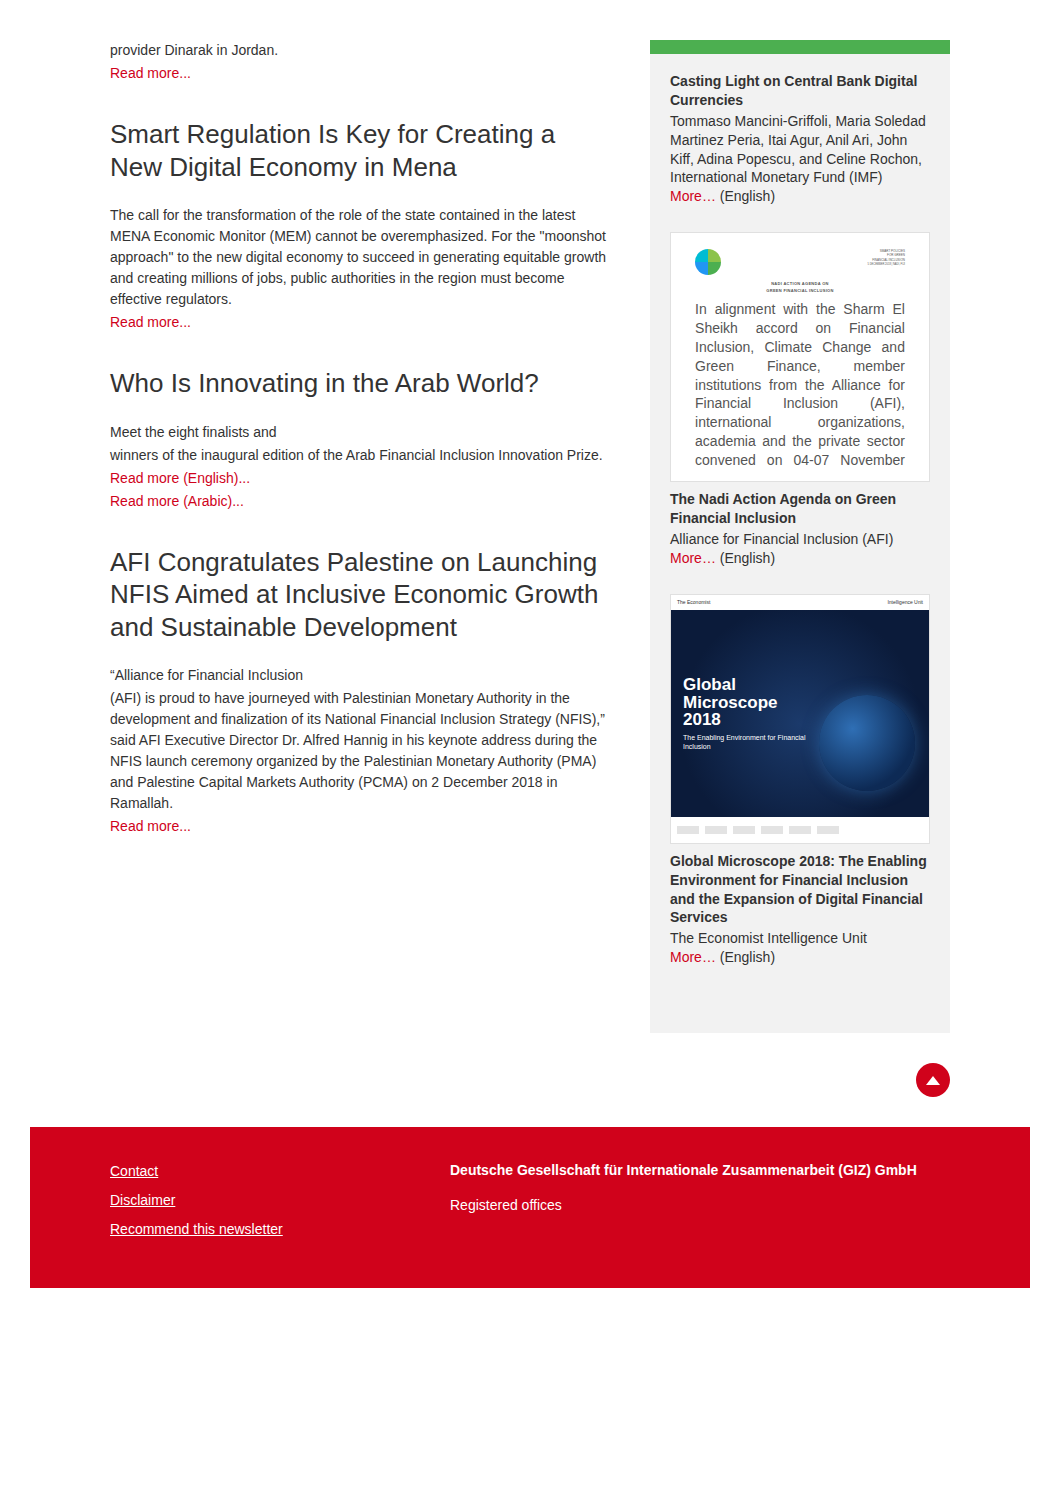provider Dinarak in Jordan.
Read more...
Smart Regulation Is Key for Creating a New Digital Economy in Mena
The call for the transformation of the role of the state contained in the latest MENA Economic Monitor (MEM) cannot be overemphasized. For the "moonshot approach" to the new digital economy to succeed in generating equitable growth and creating millions of jobs, public authorities in the region must become effective regulators.
Read more...
Who Is Innovating in the Arab World?
Meet the eight finalists and
winners of the inaugural edition of the Arab Financial Inclusion Innovation Prize.
Read more (English)...
Read more (Arabic)...
AFI Congratulates Palestine on Launching NFIS Aimed at Inclusive Economic Growth and Sustainable Development
“Alliance for Financial Inclusion
(AFI) is proud to have journeyed with Palestinian Monetary Authority in the development and finalization of its National Financial Inclusion Strategy (NFIS),” said AFI Executive Director Dr. Alfred Hannig in his keynote address during the NFIS launch ceremony organized by the Palestinian Monetary Authority (PMA) and Palestine Capital Markets Authority (PCMA) on 2 December 2018 in Ramallah.
Read more...
Casting Light on Central Bank Digital Currencies
Tommaso Mancini-Griffoli, Maria Soledad Martinez Peria, Itai Agur, Anil Ari, John Kiff, Adina Popescu, and Celine Rochon, International Monetary Fund (IMF)
More… (English)
SMART POLICIES
FOR GREEN
FINANCIAL INCLUSION
5 DECEMBER 2018 | NADI, FIJI
NADI ACTION AGENDA ON
GREEN FINANCIAL INCLUSION
In alignment with the Sharm El Sheikh accord on Financial Inclusion, Climate Change and Green Finance, member institutions from the Alliance for Financial Inclusion (AFI), international organizations, academia and the private sector convened on 04-07 November 2018, to discuss specific measures AFI members can take to address financial inclusion and climate change challenges. Participants deliberated how to best use AFI capacities for generating knowledge, information exchange and peer learning, as well as explored options for strategic alliances, and partnerships on national and global level that can assist AFI members in policy implementation.
The meeting pointed to:
• Introduce into AFI green financial inclusion workstream by presenting and discussing emerging relevant policy practices in the AFI network
• Identify concrete country cases that can bring the attention of policy subsequent knowledge generation and analytical work
• Formulate recommendations on how to integrate the green financial inclusion workstream into AFI's work and activities
• Identify options on how to integrate the topic of green financial inclusion in the global leadership fora on both financial inclusion and climate change
The outcome of this meeting provides further guidance for the implementation of the Sharm El Sheikh accord through the AFI green financial inclusion workstream by identifying policy areas and types of policy measures. The meeting identified ways to best use AFI's capacities for further advancement of knowledge, peer learning, implementation support and awareness raising and advocacy.
Based on the conference name, AFI members that attended the conference:
The Nadi Action Agenda on Green Financial Inclusion
Alliance for Financial Inclusion (AFI)
More… (English)
The Economist Intelligence Unit
Global
Microscope
2018
The Enabling Environment for Financial Inclusion
Global Microscope 2018: The Enabling Environment for Financial Inclusion and the Expansion of Digital Financial Services
The Economist Intelligence Unit
More… (English)
Contact Disclaimer Recommend this newsletter
Deutsche Gesellschaft für Internationale Zusammenarbeit (GIZ) GmbH
Registered offices